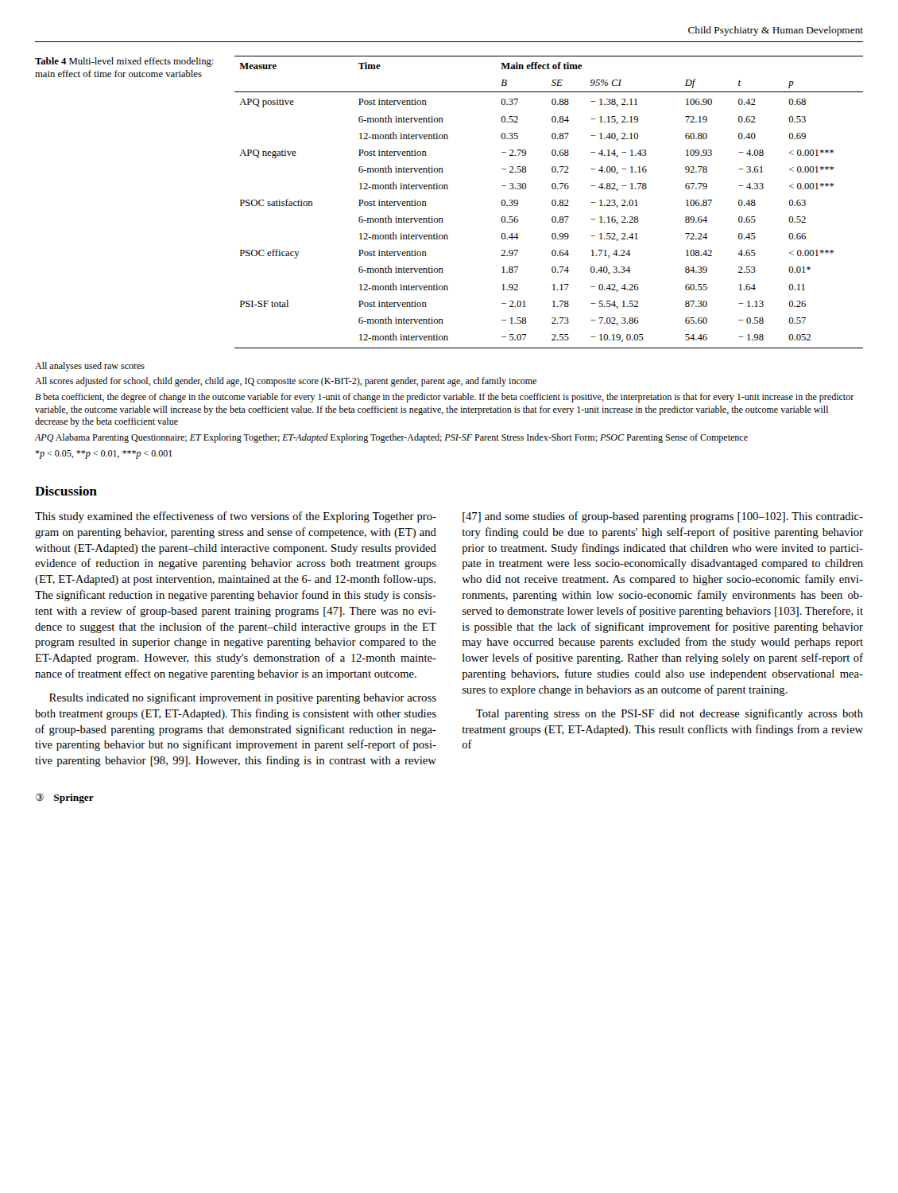Child Psychiatry & Human Development
Table 4 Multi-level mixed effects modeling: main effect of time for outcome variables
| Measure | Time | Main effect of time |
| --- | --- | --- |
| | | B | SE | 95% CI | Df | t | p |
| APQ positive | Post intervention | 0.37 | 0.88 | − 1.38, 2.11 | 106.90 | 0.42 | 0.68 |
| | 6-month intervention | 0.52 | 0.84 | − 1.15, 2.19 | 72.19 | 0.62 | 0.53 |
| | 12-month intervention | 0.35 | 0.87 | − 1.40, 2.10 | 60.80 | 0.40 | 0.69 |
| APQ negative | Post intervention | − 2.79 | 0.68 | − 4.14, − 1.43 | 109.93 | − 4.08 | < 0.001*** |
| | 6-month intervention | − 2.58 | 0.72 | − 4.00, − 1.16 | 92.78 | − 3.61 | < 0.001*** |
| | 12-month intervention | − 3.30 | 0.76 | − 4.82, − 1.78 | 67.79 | − 4.33 | < 0.001*** |
| PSOC satisfaction | Post intervention | 0.39 | 0.82 | − 1.23, 2.01 | 106.87 | 0.48 | 0.63 |
| | 6-month intervention | 0.56 | 0.87 | − 1.16, 2.28 | 89.64 | 0.65 | 0.52 |
| | 12-month intervention | 0.44 | 0.99 | − 1.52, 2.41 | 72.24 | 0.45 | 0.66 |
| PSOC efficacy | Post intervention | 2.97 | 0.64 | 1.71, 4.24 | 108.42 | 4.65 | < 0.001*** |
| | 6-month intervention | 1.87 | 0.74 | 0.40, 3.34 | 84.39 | 2.53 | 0.01* |
| | 12-month intervention | 1.92 | 1.17 | − 0.42, 4.26 | 60.55 | 1.64 | 0.11 |
| PSI-SF total | Post intervention | − 2.01 | 1.78 | − 5.54, 1.52 | 87.30 | − 1.13 | 0.26 |
| | 6-month intervention | − 1.58 | 2.73 | − 7.02, 3.86 | 65.60 | − 0.58 | 0.57 |
| | 12-month intervention | − 5.07 | 2.55 | − 10.19, 0.05 | 54.46 | − 1.98 | 0.052 |
All analyses used raw scores
All scores adjusted for school, child gender, child age, IQ composite score (K-BIT-2), parent gender, parent age, and family income
B beta coefficient, the degree of change in the outcome variable for every 1-unit of change in the predictor variable. If the beta coefficient is positive, the interpretation is that for every 1-unit increase in the predictor variable, the outcome variable will increase by the beta coefficient value. If the beta coefficient is negative, the interpretation is that for every 1-unit increase in the predictor variable, the outcome variable will decrease by the beta coefficient value
APQ Alabama Parenting Questionnaire; ET Exploring Together; ET-Adapted Exploring Together-Adapted; PSI-SF Parent Stress Index-Short Form; PSOC Parenting Sense of Competence
*p < 0.05, **p < 0.01, ***p < 0.001
Discussion
This study examined the effectiveness of two versions of the Exploring Together program on parenting behavior, parenting stress and sense of competence, with (ET) and without (ET-Adapted) the parent–child interactive component. Study results provided evidence of reduction in negative parenting behavior across both treatment groups (ET, ET-Adapted) at post intervention, maintained at the 6- and 12-month follow-ups. The significant reduction in negative parenting behavior found in this study is consistent with a review of group-based parent training programs [47]. There was no evidence to suggest that the inclusion of the parent–child interactive groups in the ET program resulted in superior change in negative parenting behavior compared to the ET-Adapted program. However, this study's demonstration of a 12-month maintenance of treatment effect on negative parenting behavior is an important outcome.
Results indicated no significant improvement in positive parenting behavior across both treatment groups (ET, ET-Adapted). This finding is consistent with other studies of group-based parenting programs that demonstrated significant reduction in negative parenting behavior but no significant improvement in parent self-report of positive parenting behavior [98, 99]. However, this finding is in contrast with a review [47] and some studies of group-based parenting programs [100–102]. This contradictory finding could be due to parents' high self-report of positive parenting behavior prior to treatment. Study findings indicated that children who were invited to participate in treatment were less socio-economically disadvantaged compared to children who did not receive treatment. As compared to higher socio-economic family environments, parenting within low socio-economic family environments has been observed to demonstrate lower levels of positive parenting behaviors [103]. Therefore, it is possible that the lack of significant improvement for positive parenting behavior may have occurred because parents excluded from the study would perhaps report lower levels of positive parenting. Rather than relying solely on parent self-report of parenting behaviors, future studies could also use independent observational measures to explore change in behaviors as an outcome of parent training.
Total parenting stress on the PSI-SF did not decrease significantly across both treatment groups (ET, ET-Adapted). This result conflicts with findings from a review of
③ Springer